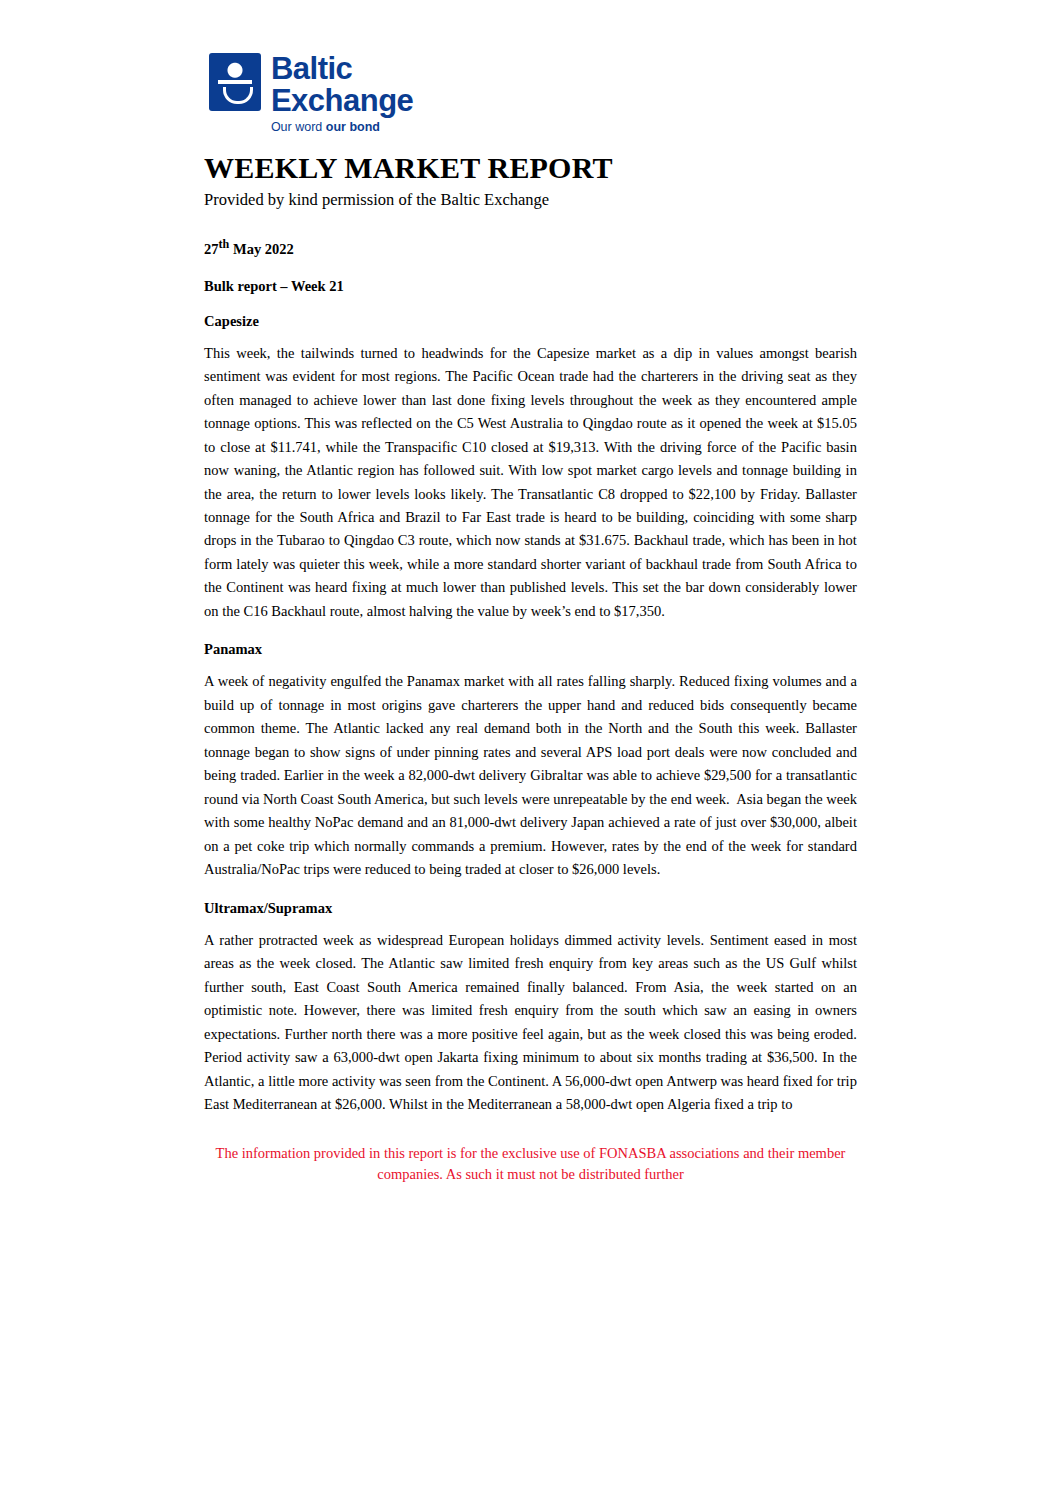Baltic Exchange Our word our bond
WEEKLY MARKET REPORT
Provided by kind permission of the Baltic Exchange
27th May 2022
Bulk report – Week 21
Capesize
This week, the tailwinds turned to headwinds for the Capesize market as a dip in values amongst bearish sentiment was evident for most regions. The Pacific Ocean trade had the charterers in the driving seat as they often managed to achieve lower than last done fixing levels throughout the week as they encountered ample tonnage options. This was reflected on the C5 West Australia to Qingdao route as it opened the week at $15.05 to close at $11.741, while the Transpacific C10 closed at $19,313. With the driving force of the Pacific basin now waning, the Atlantic region has followed suit. With low spot market cargo levels and tonnage building in the area, the return to lower levels looks likely. The Transatlantic C8 dropped to $22,100 by Friday. Ballaster tonnage for the South Africa and Brazil to Far East trade is heard to be building, coinciding with some sharp drops in the Tubarao to Qingdao C3 route, which now stands at $31.675. Backhaul trade, which has been in hot form lately was quieter this week, while a more standard shorter variant of backhaul trade from South Africa to the Continent was heard fixing at much lower than published levels. This set the bar down considerably lower on the C16 Backhaul route, almost halving the value by week’s end to $17,350.
Panamax
A week of negativity engulfed the Panamax market with all rates falling sharply. Reduced fixing volumes and a build up of tonnage in most origins gave charterers the upper hand and reduced bids consequently became common theme. The Atlantic lacked any real demand both in the North and the South this week. Ballaster tonnage began to show signs of under pinning rates and several APS load port deals were now concluded and being traded. Earlier in the week a 82,000-dwt delivery Gibraltar was able to achieve $29,500 for a transatlantic round via North Coast South America, but such levels were unrepeatable by the end week. Asia began the week with some healthy NoPac demand and an 81,000-dwt delivery Japan achieved a rate of just over $30,000, albeit on a pet coke trip which normally commands a premium. However, rates by the end of the week for standard Australia/NoPac trips were reduced to being traded at closer to $26,000 levels.
Ultramax/Supramax
A rather protracted week as widespread European holidays dimmed activity levels. Sentiment eased in most areas as the week closed. The Atlantic saw limited fresh enquiry from key areas such as the US Gulf whilst further south, East Coast South America remained finally balanced. From Asia, the week started on an optimistic note. However, there was limited fresh enquiry from the south which saw an easing in owners expectations. Further north there was a more positive feel again, but as the week closed this was being eroded. Period activity saw a 63,000-dwt open Jakarta fixing minimum to about six months trading at $36,500. In the Atlantic, a little more activity was seen from the Continent. A 56,000-dwt open Antwerp was heard fixed for trip East Mediterranean at $26,000. Whilst in the Mediterranean a 58,000-dwt open Algeria fixed a trip to
The information provided in this report is for the exclusive use of FONASBA associations and their member companies. As such it must not be distributed further